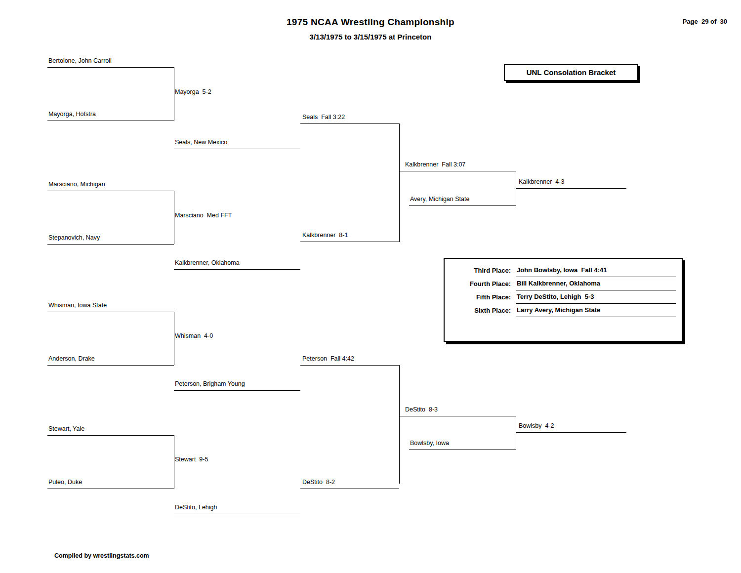1975 NCAA Wrestling Championship
3/13/1975 to 3/15/1975 at Princeton
Page 29 of 30
UNL Consolation Bracket
| Third Place: | John Bowlsby, Iowa Fall 4:41 |
| Fourth Place: | Bill Kalkbrenner, Oklahoma |
| Fifth Place: | Terry DeStito, Lehigh 5-3 |
| Sixth Place: | Larry Avery, Michigan State |
Bertolone, John Carroll
Mayorga, Hofstra
Seals, New Mexico
Marsciano, Michigan
Stepanovich, Navy
Kalkbrenner, Oklahoma
Whisman, Iowa State
Anderson, Drake
Peterson, Brigham Young
Stewart, Yale
Puleo, Duke
DeStito, Lehigh
Mayorga 5-2
Marsciano Med FFT
Whisman 4-0
Stewart 9-5
Seals Fall 3:22
Kalkbrenner 8-1
Peterson Fall 4:42
DeStito 8-2
Kalkbrenner Fall 3:07
Avery, Michigan State
DeStito 8-3
Bowlsby, Iowa
Kalkbrenner 4-3
Bowlsby 4-2
Compiled by wrestlingstats.com